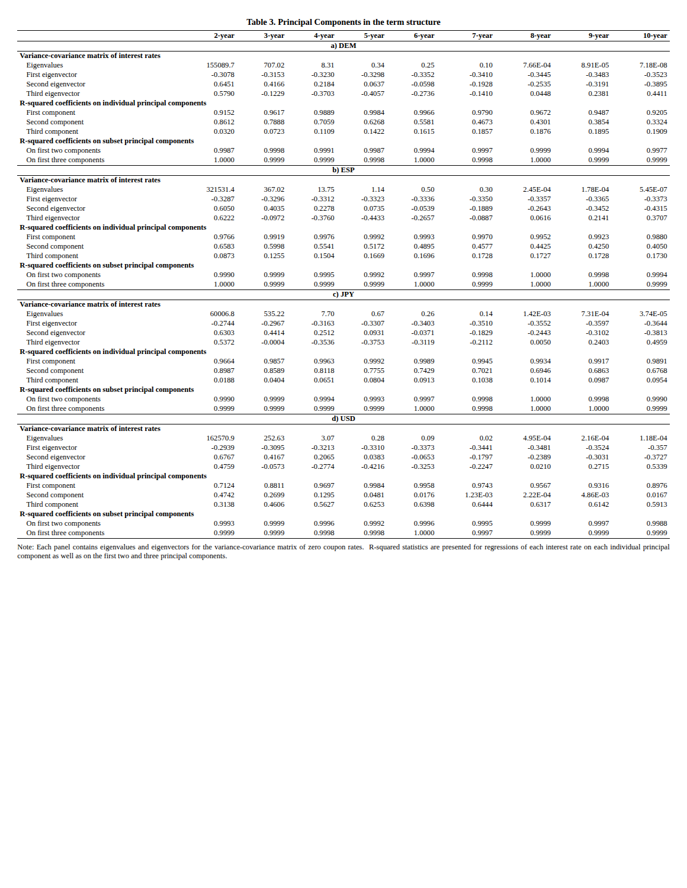Table 3. Principal Components in the term structure
| | 2-year | 3-year | 4-year | 5-year | 6-year | 7-year | 8-year | 9-year | 10-year |
| --- | --- | --- | --- | --- | --- | --- | --- | --- | --- |
| a) DEM |
| Variance-covariance matrix of interest rates |
| Eigenvalues | 155089.7 | 707.02 | 8.31 | 0.34 | 0.25 | 0.10 | 7.66E-04 | 8.91E-05 | 7.18E-08 |
| First eigenvector | -0.3078 | -0.3153 | -0.3230 | -0.3298 | -0.3352 | -0.3410 | -0.3445 | -0.3483 | -0.3523 |
| Second eigenvector | 0.6451 | 0.4166 | 0.2184 | 0.0637 | -0.0598 | -0.1928 | -0.2535 | -0.3191 | -0.3895 |
| Third eigenvector | 0.5790 | -0.1229 | -0.3703 | -0.4057 | -0.2736 | -0.1410 | 0.0448 | 0.2381 | 0.4411 |
| R-squared coefficients on individual principal components |
| First component | 0.9152 | 0.9617 | 0.9889 | 0.9984 | 0.9966 | 0.9790 | 0.9672 | 0.9487 | 0.9205 |
| Second component | 0.8612 | 0.7888 | 0.7059 | 0.6268 | 0.5581 | 0.4673 | 0.4301 | 0.3854 | 0.3324 |
| Third component | 0.0320 | 0.0723 | 0.1109 | 0.1422 | 0.1615 | 0.1857 | 0.1876 | 0.1895 | 0.1909 |
| R-squared coefficients on subset principal components |
| On first two components | 0.9987 | 0.9998 | 0.9991 | 0.9987 | 0.9994 | 0.9997 | 0.9999 | 0.9994 | 0.9977 |
| On first three components | 1.0000 | 0.9999 | 0.9999 | 0.9998 | 1.0000 | 0.9998 | 1.0000 | 0.9999 | 0.9999 |
| b) ESP |
| Variance-covariance matrix of interest rates |
| Eigenvalues | 321531.4 | 367.02 | 13.75 | 1.14 | 0.50 | 0.30 | 2.45E-04 | 1.78E-04 | 5.45E-07 |
| First eigenvector | -0.3287 | -0.3296 | -0.3312 | -0.3323 | -0.3336 | -0.3350 | -0.3357 | -0.3365 | -0.3373 |
| Second eigenvector | 0.6050 | 0.4035 | 0.2278 | 0.0735 | -0.0539 | -0.1889 | -0.2643 | -0.3452 | -0.4315 |
| Third eigenvector | 0.6222 | -0.0972 | -0.3760 | -0.4433 | -0.2657 | -0.0887 | 0.0616 | 0.2141 | 0.3707 |
| R-squared coefficients on individual principal components |
| First component | 0.9766 | 0.9919 | 0.9976 | 0.9992 | 0.9993 | 0.9970 | 0.9952 | 0.9923 | 0.9880 |
| Second component | 0.6583 | 0.5998 | 0.5541 | 0.5172 | 0.4895 | 0.4577 | 0.4425 | 0.4250 | 0.4050 |
| Third component | 0.0873 | 0.1255 | 0.1504 | 0.1669 | 0.1696 | 0.1728 | 0.1727 | 0.1728 | 0.1730 |
| R-squared coefficients on subset principal components |
| On first two components | 0.9990 | 0.9999 | 0.9995 | 0.9992 | 0.9997 | 0.9998 | 1.0000 | 0.9998 | 0.9994 |
| On first three components | 1.0000 | 0.9999 | 0.9999 | 0.9999 | 1.0000 | 0.9999 | 1.0000 | 1.0000 | 0.9999 |
| c) JPY |
| Variance-covariance matrix of interest rates |
| Eigenvalues | 60006.8 | 535.22 | 7.70 | 0.67 | 0.26 | 0.14 | 1.42E-03 | 7.31E-04 | 3.74E-05 |
| First eigenvector | -0.2744 | -0.2967 | -0.3163 | -0.3307 | -0.3403 | -0.3510 | -0.3552 | -0.3597 | -0.3644 |
| Second eigenvector | 0.6303 | 0.4414 | 0.2512 | 0.0931 | -0.0371 | -0.1829 | -0.2443 | -0.3102 | -0.3813 |
| Third eigenvector | 0.5372 | -0.0004 | -0.3536 | -0.3753 | -0.3119 | -0.2112 | 0.0050 | 0.2403 | 0.4959 |
| R-squared coefficients on individual principal components |
| First component | 0.9664 | 0.9857 | 0.9963 | 0.9992 | 0.9989 | 0.9945 | 0.9934 | 0.9917 | 0.9891 |
| Second component | 0.8987 | 0.8589 | 0.8118 | 0.7755 | 0.7429 | 0.7021 | 0.6946 | 0.6863 | 0.6768 |
| Third component | 0.0188 | 0.0404 | 0.0651 | 0.0804 | 0.0913 | 0.1038 | 0.1014 | 0.0987 | 0.0954 |
| R-squared coefficients on subset principal components |
| On first two components | 0.9990 | 0.9999 | 0.9994 | 0.9993 | 0.9997 | 0.9998 | 1.0000 | 0.9998 | 0.9990 |
| On first three components | 0.9999 | 0.9999 | 0.9999 | 0.9999 | 1.0000 | 0.9998 | 1.0000 | 1.0000 | 0.9999 |
| d) USD |
| Variance-covariance matrix of interest rates |
| Eigenvalues | 162570.9 | 252.63 | 3.07 | 0.28 | 0.09 | 0.02 | 4.95E-04 | 2.16E-04 | 1.18E-04 |
| First eigenvector | -0.2939 | -0.3095 | -0.3213 | -0.3310 | -0.3373 | -0.3441 | -0.3481 | -0.3524 | -0.357 |
| Second eigenvector | 0.6767 | 0.4167 | 0.2065 | 0.0383 | -0.0653 | -0.1797 | -0.2389 | -0.3031 | -0.3727 |
| Third eigenvector | 0.4759 | -0.0573 | -0.2774 | -0.4216 | -0.3253 | -0.2247 | 0.0210 | 0.2715 | 0.5339 |
| R-squared coefficients on individual principal compo n ents |
| First component | 0.7124 | 0.8811 | 0.9697 | 0.9984 | 0.9958 | 0.9743 | 0.9567 | 0.9316 | 0.8976 |
| Second component | 0.4742 | 0.2699 | 0.1295 | 0.0481 | 0.0176 | 1.23E-03 | 2.22E-04 | 4.86E-03 | 0.0167 |
| Third component | 0.3138 | 0.4606 | 0.5627 | 0.6253 | 0.6398 | 0.6444 | 0.6317 | 0.6142 | 0.5913 |
| R-squared coefficients on subset principal components |
| On first two components | 0.9993 | 0.9999 | 0.9996 | 0.9992 | 0.9996 | 0.9995 | 0.9999 | 0.9997 | 0.9988 |
| On first three components | 0.9999 | 0.9999 | 0.9998 | 0.9998 | 1.0000 | 0.9997 | 0.9999 | 0.9999 | 0.9999 |
Note: Each panel contains eigenvalues and eigenvectors for the variance-covariance matrix of zero coupon rates. R-squared statistics are presented for regressions of each interest rate on each individual principal component as well as on the first two and three principal components.